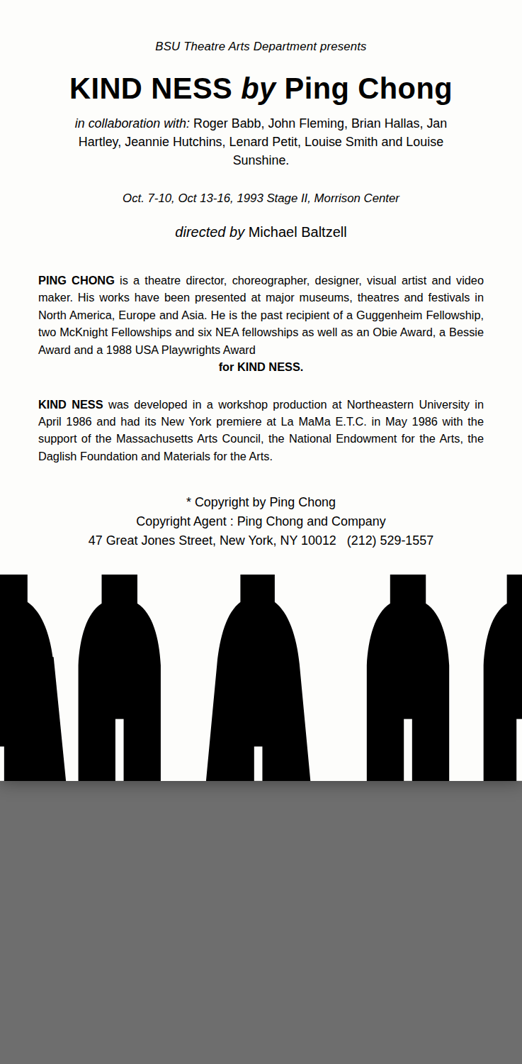BSU Theatre Arts Department presents
KIND NESS by Ping Chong
in collaboration with: Roger Babb, John Fleming, Brian Hallas, Jan Hartley, Jeannie Hutchins, Lenard Petit, Louise Smith and Louise Sunshine.
Oct. 7-10, Oct 13-16, 1993 Stage II, Morrison Center
directed by Michael Baltzell
PING CHONG is a theatre director, choreographer, designer, visual artist and video maker. His works have been presented at major museums, theatres and festivals in North America, Europe and Asia. He is the past recipient of a Guggenheim Fellowship, two McKnight Fellowships and six NEA fellowships as well as an Obie Award, a Bessie Award and a 1988 USA Playwrights Award for KIND NESS.
KIND NESS was developed in a workshop production at Northeastern University in April 1986 and had its New York premiere at La MaMa E.T.C. in May 1986 with the support of the Massachusetts Arts Council, the National Endowment for the Arts, the Daglish Foundation and Materials for the Arts.
* Copyright by Ping Chong
Copyright Agent : Ping Chong and Company
47 Great Jones Street, New York, NY 10012 (212) 529-1557